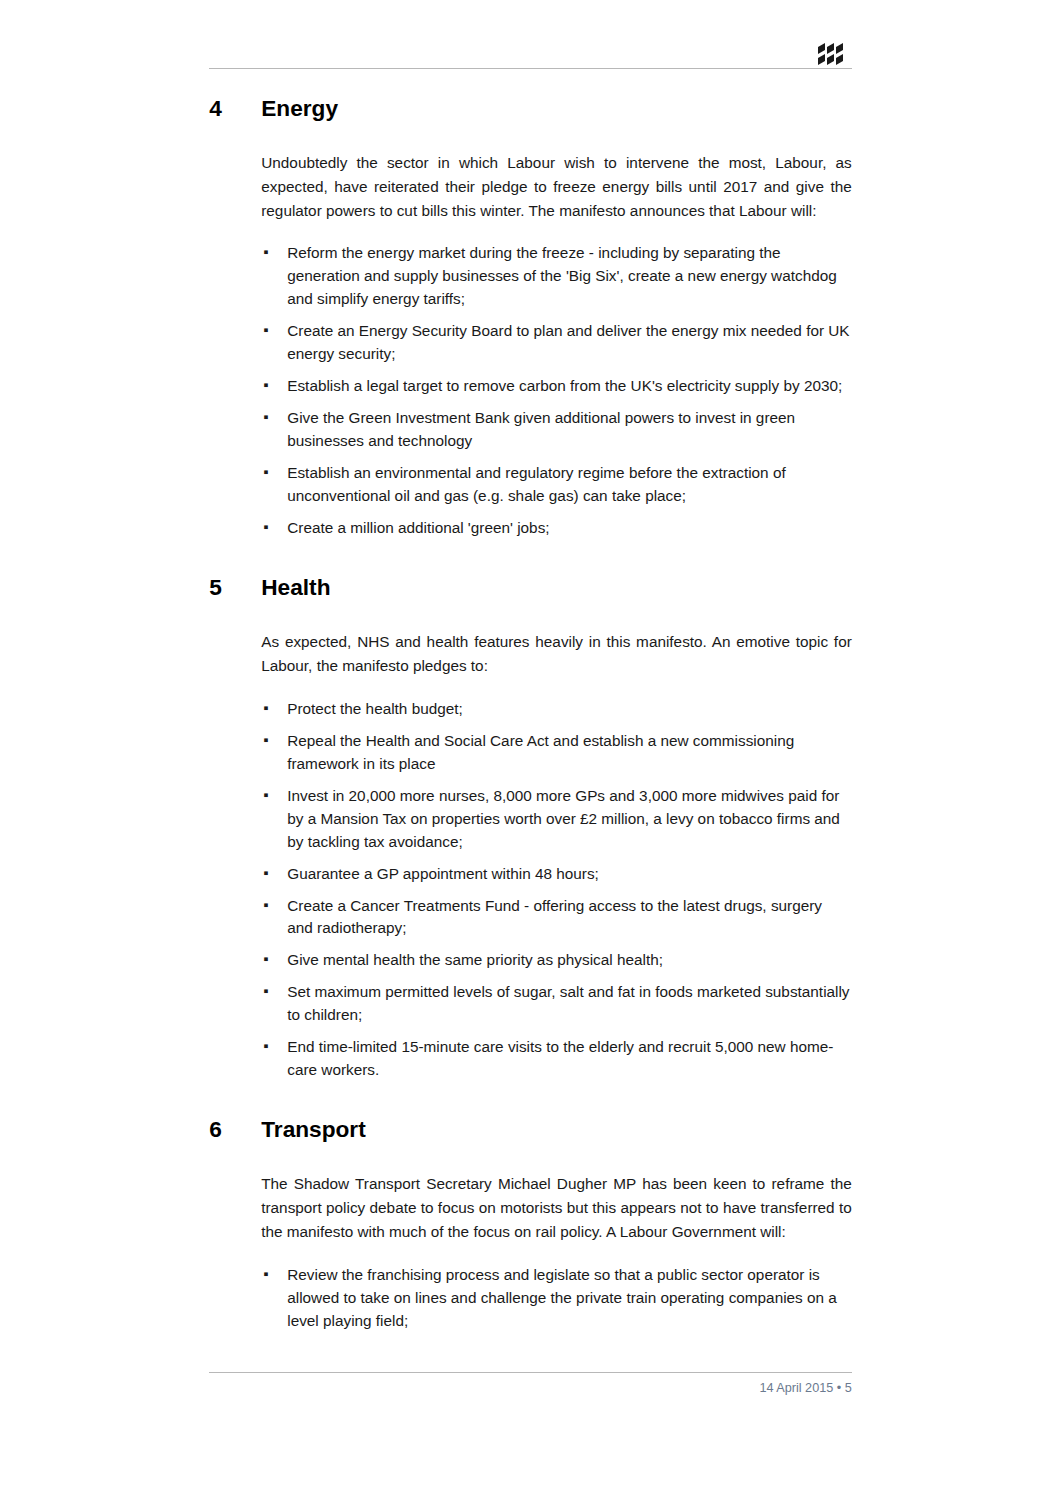4 Energy
Undoubtedly the sector in which Labour wish to intervene the most, Labour, as expected, have reiterated their pledge to freeze energy bills until 2017 and give the regulator powers to cut bills this winter. The manifesto announces that Labour will:
Reform the energy market during the freeze - including by separating the generation and supply businesses of the 'Big Six', create a new energy watchdog and simplify energy tariffs;
Create an Energy Security Board to plan and deliver the energy mix needed for UK energy security;
Establish a legal target to remove carbon from the UK's electricity supply by 2030;
Give the Green Investment Bank given additional powers to invest in green businesses and technology
Establish an environmental and regulatory regime before the extraction of unconventional oil and gas (e.g. shale gas) can take place;
Create a million additional 'green' jobs;
5 Health
As expected, NHS and health features heavily in this manifesto. An emotive topic for Labour, the manifesto pledges to:
Protect the health budget;
Repeal the Health and Social Care Act and establish a new commissioning framework in its place
Invest in 20,000 more nurses, 8,000 more GPs and 3,000 more midwives paid for by a Mansion Tax on properties worth over £2 million, a levy on tobacco firms and by tackling tax avoidance;
Guarantee a GP appointment within 48 hours;
Create a Cancer Treatments Fund - offering access to the latest drugs, surgery and radiotherapy;
Give mental health the same priority as physical health;
Set maximum permitted levels of sugar, salt and fat in foods marketed substantially to children;
End time-limited 15-minute care visits to the elderly and recruit 5,000 new home-care workers.
6 Transport
The Shadow Transport Secretary Michael Dugher MP has been keen to reframe the transport policy debate to focus on motorists but this appears not to have transferred to the manifesto with much of the focus on rail policy. A Labour Government will:
Review the franchising process and legislate so that a public sector operator is allowed to take on lines and challenge the private train operating companies on a level playing field;
14 April 2015 • 5